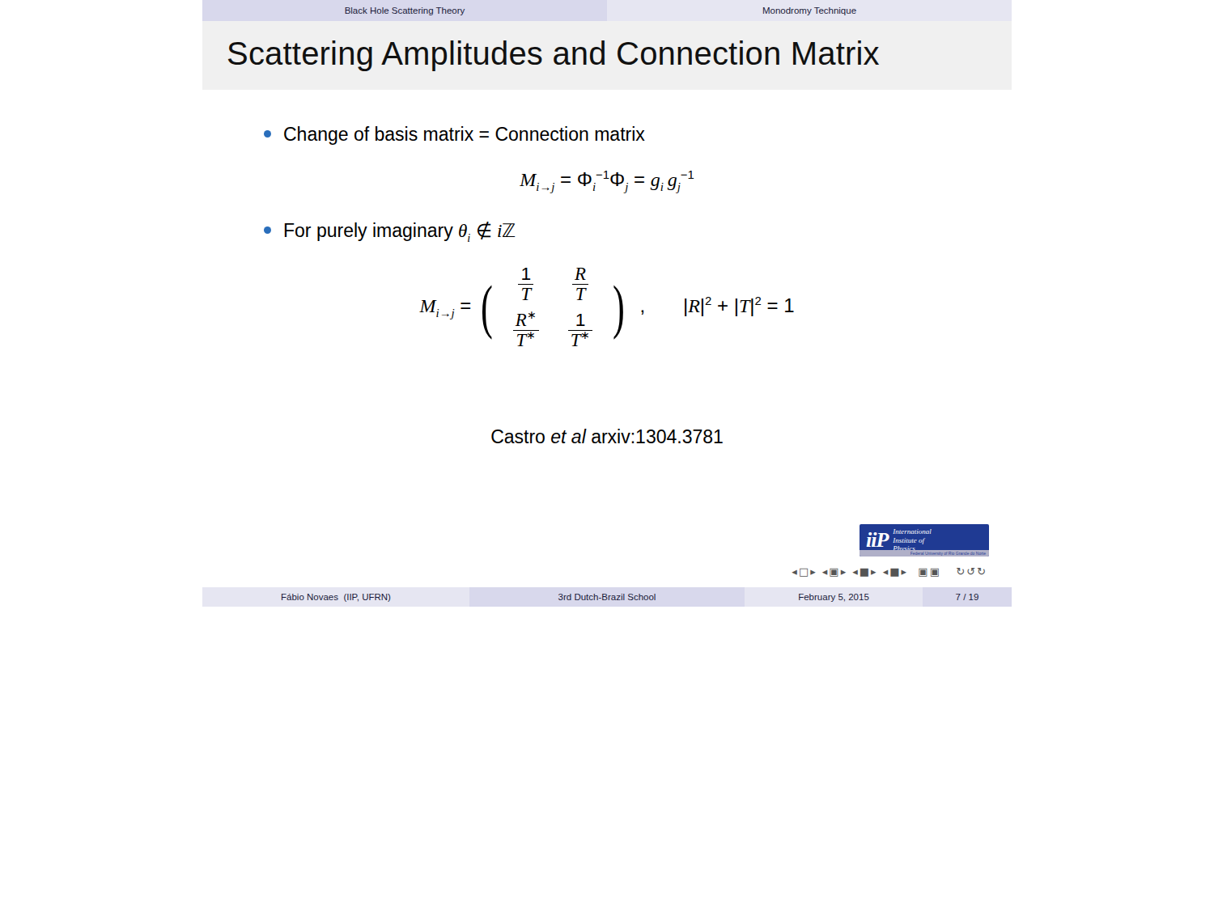Black Hole Scattering Theory
Monodromy Technique
Scattering Amplitudes and Connection Matrix
Change of basis matrix = Connection matrix
Mi→j = Φi−1Φj = gi gj−1
For purely imaginary θi ∉ i ℤ
Mi→j = (
| 1 T | R T |
| R ∗ T ∗ | 1 T ∗ |
) , |R|2 + |T|2 = 1
Castro et al arxiv:1304.3781
iiP International
Institute of
Physics Federal University of Rio Grande do Norte
◂□▸ ◂▣▸ ◂■▸ ◂■▸ ▣▣ ↻↺↻
Fábio Novaes (IIP, UFRN)
3rd Dutch-Brazil School
February 5, 2015
7 / 19